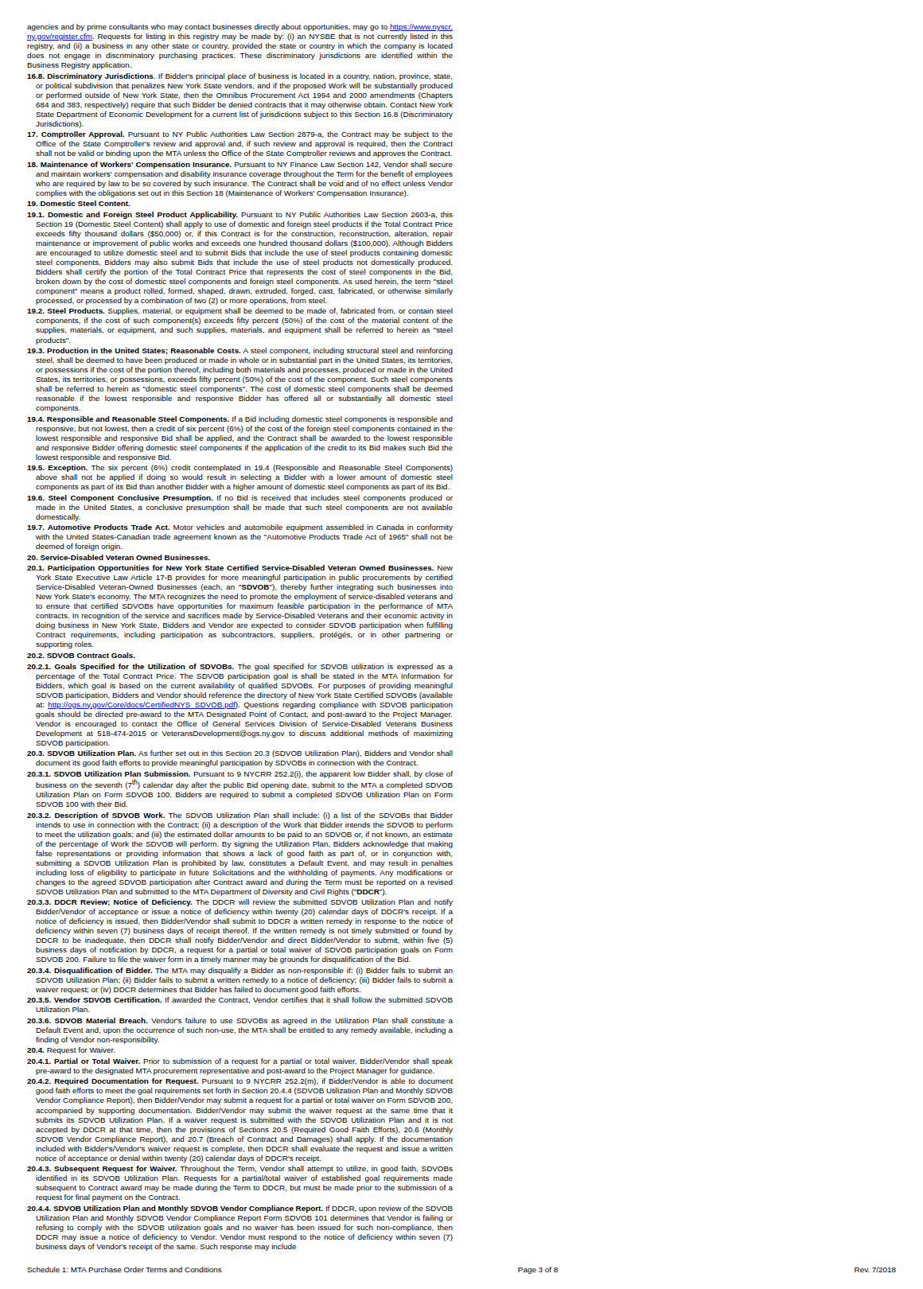agencies and by prime consultants who may contact businesses directly about opportunities, may go to https://www.nyscr.ny.gov/register.cfm. Requests for listing in this registry may be made by: (i) an NYSBE that is not currently listed in this registry, and (ii) a business in any other state or country, provided the state or country in which the company is located does not engage in discriminatory purchasing practices. These discriminatory jurisdictions are identified within the Business Registry application.
16.8. Discriminatory Jurisdictions. If Bidder's principal place of business is located in a country, nation, province, state, or political subdivision that penalizes New York State vendors, and if the proposed Work will be substantially produced or performed outside of New York State, then the Omnibus Procurement Act 1994 and 2000 amendments (Chapters 684 and 383, respectively) require that such Bidder be denied contracts that it may otherwise obtain. Contact New York State Department of Economic Development for a current list of jurisdictions subject to this Section 16.8 (Discriminatory Jurisdictions).
17. Comptroller Approval. Pursuant to NY Public Authorities Law Section 2879-a, the Contract may be subject to the Office of the State Comptroller's review and approval and, if such review and approval is required, then the Contract shall not be valid or binding upon the MTA unless the Office of the State Comptroller reviews and approves the Contract.
18. Maintenance of Workers' Compensation Insurance. Pursuant to NY Finance Law Section 142, Vendor shall secure and maintain workers' compensation and disability insurance coverage throughout the Term for the benefit of employees who are required by law to be so covered by such insurance. The Contract shall be void and of no effect unless Vendor complies with the obligations set out in this Section 18 (Maintenance of Workers' Compensation Insurance).
19. Domestic Steel Content.
19.1. Domestic and Foreign Steel Product Applicability. Pursuant to NY Public Authorities Law Section 2603-a, this Section 19 (Domestic Steel Content) shall apply to use of domestic and foreign steel products if the Total Contract Price exceeds fifty thousand dollars ($50,000) or, if this Contract is for the construction, reconstruction, alteration, repair maintenance or improvement of public works and exceeds one hundred thousand dollars ($100,000). Although Bidders are encouraged to utilize domestic steel and to submit Bids that include the use of steel products containing domestic steel components, Bidders may also submit Bids that include the use of steel products not domestically produced. Bidders shall certify the portion of the Total Contract Price that represents the cost of steel components in the Bid, broken down by the cost of domestic steel components and foreign steel components. As used herein, the term "steel component" means a product rolled, formed, shaped, drawn, extruded, forged, cast, fabricated, or otherwise similarly processed, or processed by a combination of two (2) or more operations, from steel.
19.2. Steel Products. Supplies, material, or equipment shall be deemed to be made of, fabricated from, or contain steel components, if the cost of such component(s) exceeds fifty percent (50%) of the cost of the material content of the supplies, materials, or equipment, and such supplies, materials, and equipment shall be referred to herein as "steel products".
19.3. Production in the United States; Reasonable Costs. A steel component, including structural steel and reinforcing steel, shall be deemed to have been produced or made in whole or in substantial part in the United States, its territories, or possessions if the cost of the portion thereof, including both materials and processes, produced or made in the United States, its territories, or possessions, exceeds fifty percent (50%) of the cost of the component. Such steel components shall be referred to herein as "domestic steel components". The cost of domestic steel components shall be deemed reasonable if the lowest responsible and responsive Bidder has offered all or substantially all domestic steel components.
19.4. Responsible and Reasonable Steel Components. If a Bid including domestic steel components is responsible and responsive, but not lowest, then a credit of six percent (6%) of the cost of the foreign steel components contained in the lowest responsible and responsive Bid shall be applied, and the Contract shall be awarded to the lowest responsible and responsive Bidder offering domestic steel components if the application of the credit to its Bid makes such Bid the lowest responsible and responsive Bid.
19.5. Exception. The six percent (6%) credit contemplated in 19.4 (Responsible and Reasonable Steel Components) above shall not be applied if doing so would result in selecting a Bidder with a lower amount of domestic steel components as part of its Bid than another Bidder with a higher amount of domestic steel components as part of its Bid.
19.6. Steel Component Conclusive Presumption. If no Bid is received that includes steel components produced or made in the United States, a conclusive presumption shall be made that such steel components are not available domestically.
19.7. Automotive Products Trade Act. Motor vehicles and automobile equipment assembled in Canada in conformity with the United States-Canadian trade agreement known as the "Automotive Products Trade Act of 1965" shall not be deemed of foreign origin.
20. Service-Disabled Veteran Owned Businesses.
20.1. Participation Opportunities for New York State Certified Service-Disabled Veteran Owned Businesses. New York State Executive Law Article 17-B provides for more meaningful participation in public procurements by certified Service-Disabled Veteran-Owned Businesses (each, an "SDVOB"), thereby further integrating such businesses into New York State's economy. The MTA recognizes the need to promote the employment of service-disabled veterans and to ensure that certified SDVOBs have opportunities for maximum feasible participation in the performance of MTA contracts. In recognition of the service and sacrifices made by Service-Disabled Veterans and their economic activity in doing business in New York State, Bidders and Vendor are expected to consider SDVOB participation when fulfilling Contract requirements, including participation as subcontractors, suppliers, protégés, or in other partnering or supporting roles.
20.2. SDVOB Contract Goals.
20.2.1. Goals Specified for the Utilization of SDVOBs. The goal specified for SDVOB utilization is expressed as a percentage of the Total Contract Price. The SDVOB participation goal is shall be stated in the MTA Information for Bidders, which goal is based on the current availability of qualified SDVOBs. For purposes of providing meaningful SDVOB participation, Bidders and Vendor should reference the directory of New York State Certified SDVOBs (available at: http://ogs.ny.gov/Core/docs/CertifiedNYS_SDVOB.pdf). Questions regarding compliance with SDVOB participation goals should be directed pre-award to the MTA Designated Point of Contact, and post-award to the Project Manager. Vendor is encouraged to contact the Office of General Services Division of Service-Disabled Veterans Business Development at 518-474-2015 or VeteransDevelopment@ogs.ny.gov to discuss additional methods of maximizing SDVOB participation.
20.3. SDVOB Utilization Plan. As further set out in this Section 20.3 (SDVOB Utilization Plan), Bidders and Vendor shall document its good faith efforts to provide meaningful participation by SDVOBs in connection with the Contract.
20.3.1. SDVOB Utilization Plan Submission. Pursuant to 9 NYCRR 252.2(i), the apparent low Bidder shall, by close of business on the seventh (7th) calendar day after the public Bid opening date, submit to the MTA a completed SDVOB Utilization Plan on Form SDVOB 100. Bidders are required to submit a completed SDVOB Utilization Plan on Form SDVOB 100 with their Bid.
20.3.2. Description of SDVOB Work. The SDVOB Utilization Plan shall include: (i) a list of the SDVOBs that Bidder intends to use in connection with the Contract; (ii) a description of the Work that Bidder intends the SDVOB to perform to meet the utilization goals; and (iii) the estimated dollar amounts to be paid to an SDVOB or, if not known, an estimate of the percentage of Work the SDVOB will perform. By signing the Utilization Plan, Bidders acknowledge that making false representations or providing information that shows a lack of good faith as part of, or in conjunction with, submitting a SDVOB Utilization Plan is prohibited by law, constitutes a Default Event, and may result in penalties including loss of eligibility to participate in future Solicitations and the withholding of payments. Any modifications or changes to the agreed SDVOB participation after Contract award and during the Term must be reported on a revised SDVOB Utilization Plan and submitted to the MTA Department of Diversity and Civil Rights ("DDCR").
20.3.3. DDCR Review; Notice of Deficiency. The DDCR will review the submitted SDVOB Utilization Plan and notify Bidder/Vendor of acceptance or issue a notice of deficiency within twenty (20) calendar days of DDCR's receipt. If a notice of deficiency is issued, then Bidder/Vendor shall submit to DDCR a written remedy in response to the notice of deficiency within seven (7) business days of receipt thereof. If the written remedy is not timely submitted or found by DDCR to be inadequate, then DDCR shall notify Bidder/Vendor and direct Bidder/Vendor to submit, within five (5) business days of notification by DDCR, a request for a partial or total waiver of SDVOB participation goals on Form SDVOB 200. Failure to file the waiver form in a timely manner may be grounds for disqualification of the Bid.
20.3.4. Disqualification of Bidder. The MTA may disqualify a Bidder as non-responsible if: (i) Bidder fails to submit an SDVOB Utilization Plan; (ii) Bidder fails to submit a written remedy to a notice of deficiency; (iii) Bidder fails to submit a waiver request; or (iv) DDCR determines that Bidder has failed to document good faith efforts.
20.3.5. Vendor SDVOB Certification. If awarded the Contract, Vendor certifies that it shall follow the submitted SDVOB Utilization Plan.
20.3.6. SDVOB Material Breach. Vendor's failure to use SDVOBs as agreed in the Utilization Plan shall constitute a Default Event and, upon the occurrence of such non-use, the MTA shall be entitled to any remedy available, including a finding of Vendor non-responsibility.
20.4. Request for Waiver.
20.4.1. Partial or Total Waiver. Prior to submission of a request for a partial or total waiver, Bidder/Vendor shall speak pre-award to the designated MTA procurement representative and post-award to the Project Manager for guidance.
20.4.2. Required Documentation for Request. Pursuant to 9 NYCRR 252.2(m), if Bidder/Vendor is able to document good faith efforts to meet the goal requirements set forth in Section 20.4.4 (SDVOB Utilization Plan and Monthly SDVOB Vendor Compliance Report), then Bidder/Vendor may submit a request for a partial or total waiver on Form SDVOB 200, accompanied by supporting documentation. Bidder/Vendor may submit the waiver request at the same time that it submits its SDVOB Utilization Plan. If a waiver request is submitted with the SDVOB Utilization Plan and it is not accepted by DDCR at that time, then the provisions of Sections 20.5 (Required Good Faith Efforts), 20.6 (Monthly SDVOB Vendor Compliance Report), and 20.7 (Breach of Contract and Damages) shall apply. If the documentation included with Bidder's/Vendor's waiver request is complete, then DDCR shall evaluate the request and issue a written notice of acceptance or denial within twenty (20) calendar days of DDCR's receipt.
20.4.3. Subsequent Request for Waiver. Throughout the Term, Vendor shall attempt to utilize, in good faith, SDVOBs identified in its SDVOB Utilization Plan. Requests for a partial/total waiver of established goal requirements made subsequent to Contract award may be made during the Term to DDCR, but must be made prior to the submission of a request for final payment on the Contract.
20.4.4. SDVOB Utilization Plan and Monthly SDVOB Vendor Compliance Report. If DDCR, upon review of the SDVOB Utilization Plan and Monthly SDVOB Vendor Compliance Report Form SDVOB 101 determines that Vendor is failing or refusing to comply with the SDVOB utilization goals and no waiver has been issued for such non-compliance, then DDCR may issue a notice of deficiency to Vendor. Vendor must respond to the notice of deficiency within seven (7) business days of Vendor's receipt of the same. Such response may include
Schedule 1: MTA Purchase Order Terms and Conditions Page 3 of 8 Rev. 7/2018